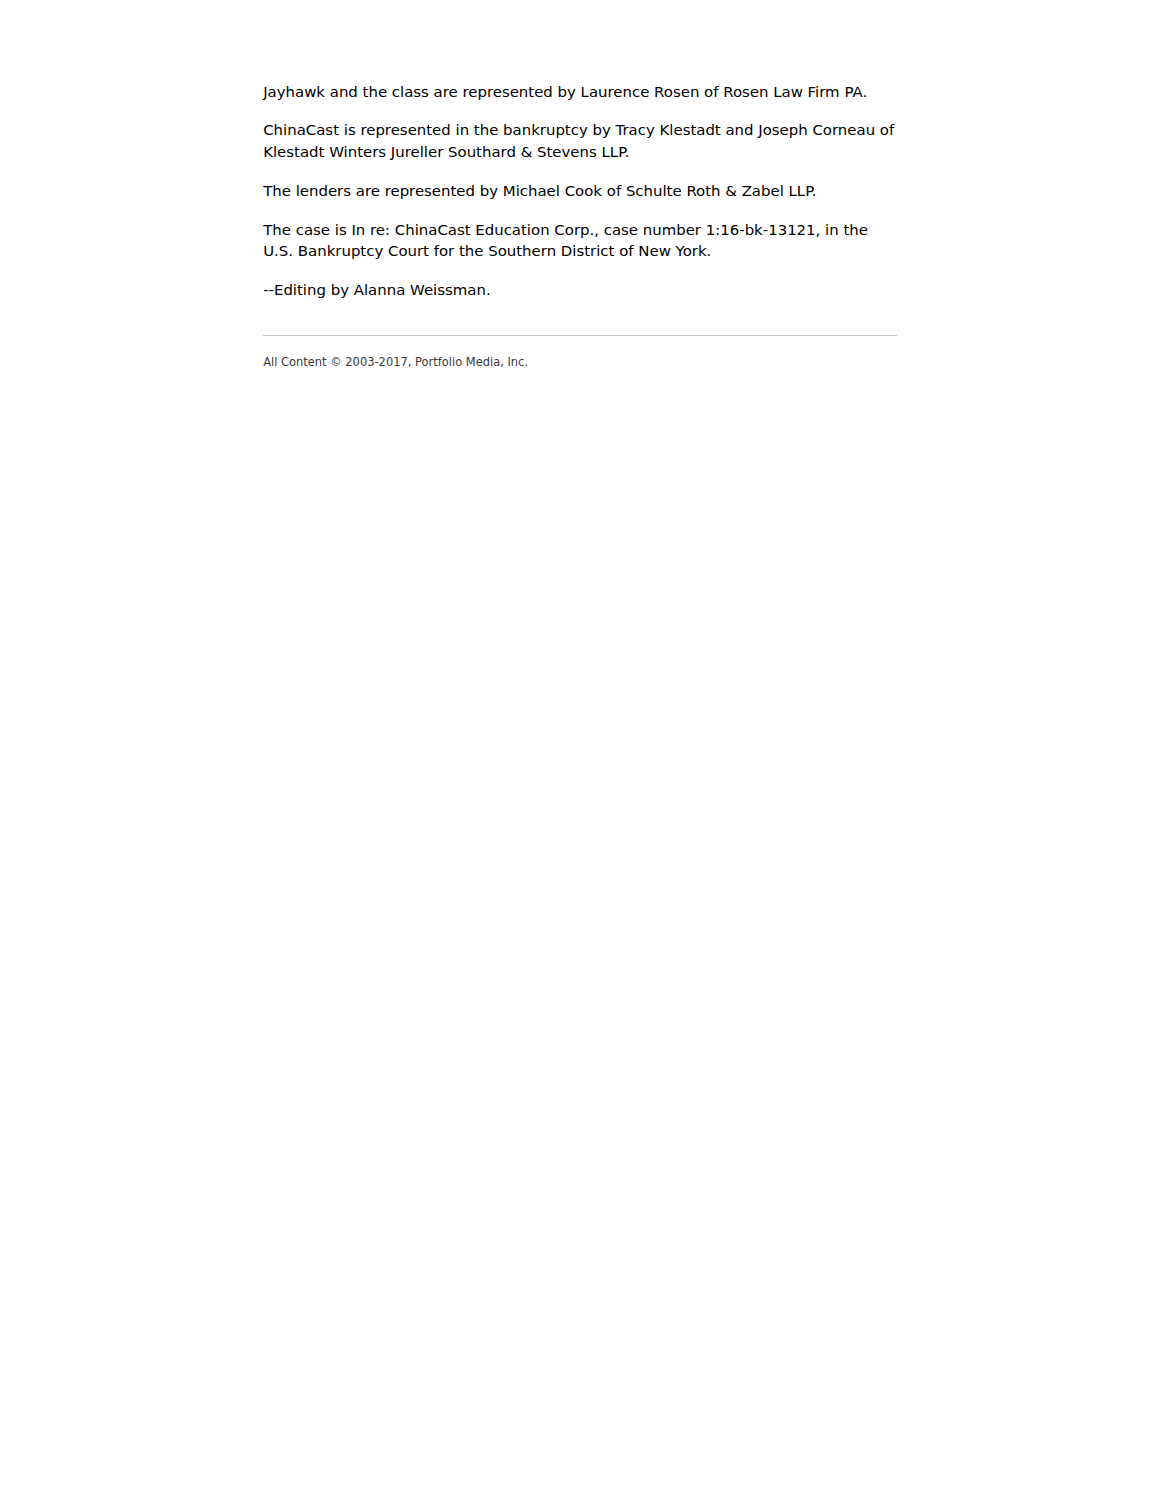Jayhawk and the class are represented by Laurence Rosen of Rosen Law Firm PA.
ChinaCast is represented in the bankruptcy by Tracy Klestadt and Joseph Corneau of Klestadt Winters Jureller Southard & Stevens LLP.
The lenders are represented by Michael Cook of Schulte Roth & Zabel LLP.
The case is In re: ChinaCast Education Corp., case number 1:16-bk-13121, in the U.S. Bankruptcy Court for the Southern District of New York.
--Editing by Alanna Weissman.
All Content © 2003-2017, Portfolio Media, Inc.